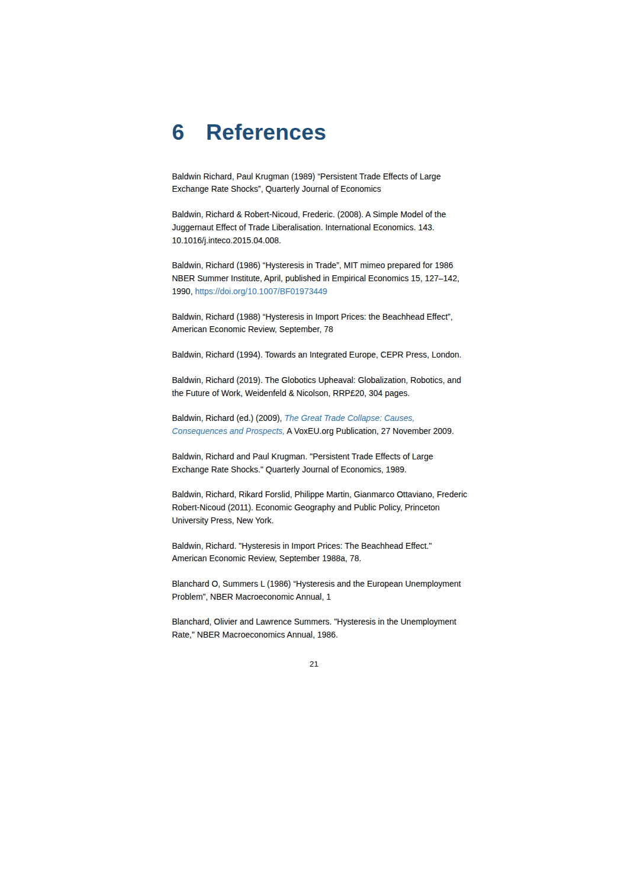6 References
Baldwin Richard, Paul Krugman (1989) “Persistent Trade Effects of Large Exchange Rate Shocks”, Quarterly Journal of Economics
Baldwin, Richard & Robert-Nicoud, Frederic. (2008). A Simple Model of the Juggernaut Effect of Trade Liberalisation. International Economics. 143. 10.1016/j.inteco.2015.04.008.
Baldwin, Richard (1986) “Hysteresis in Trade”, MIT mimeo prepared for 1986 NBER Summer Institute, April, published in Empirical Economics 15, 127–142, 1990, https://doi.org/10.1007/BF01973449
Baldwin, Richard (1988) “Hysteresis in Import Prices: the Beachhead Effect”, American Economic Review, September, 78
Baldwin, Richard (1994). Towards an Integrated Europe, CEPR Press, London.
Baldwin, Richard (2019). The Globotics Upheaval: Globalization, Robotics, and the Future of Work, Weidenfeld & Nicolson, RRP£20, 304 pages.
Baldwin, Richard (ed.) (2009), The Great Trade Collapse: Causes, Consequences and Prospects, A VoxEU.org Publication, 27 November 2009.
Baldwin, Richard and Paul Krugman. "Persistent Trade Effects of Large Exchange Rate Shocks." Quarterly Journal of Economics, 1989.
Baldwin, Richard, Rikard Forslid, Philippe Martin, Gianmarco Ottaviano, Frederic Robert-Nicoud (2011). Economic Geography and Public Policy, Princeton University Press, New York.
Baldwin, Richard. "Hysteresis in Import Prices: The Beachhead Effect." American Economic Review, September 1988a, 78.
Blanchard O, Summers L (1986) “Hysteresis and the European Unemployment Problem”, NBER Macroeconomic Annual, 1
Blanchard, Olivier and Lawrence Summers. "Hysteresis in the Unemployment Rate," NBER Macroeconomics Annual, 1986.
21